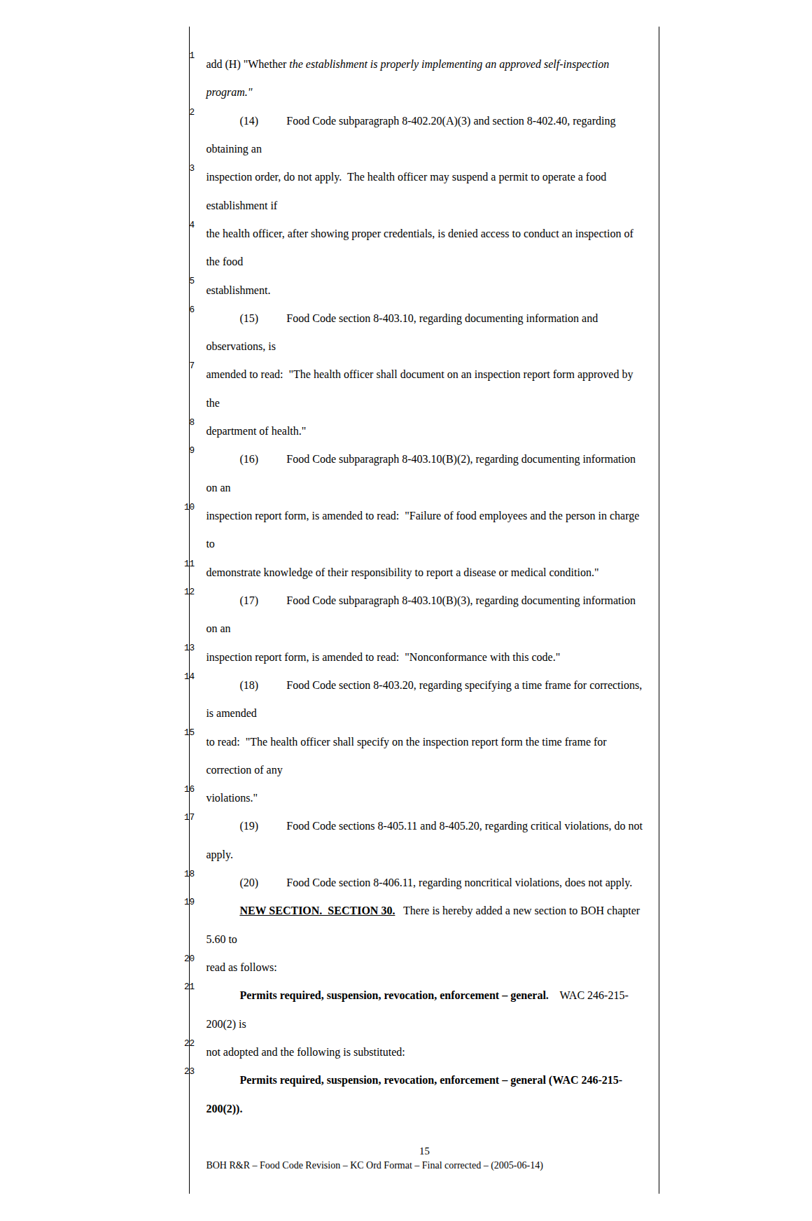add (H) "Whether the establishment is properly implementing an approved self-inspection program."
(14) Food Code subparagraph 8-402.20(A)(3) and section 8-402.40, regarding obtaining an
inspection order, do not apply. The health officer may suspend a permit to operate a food establishment if
the health officer, after showing proper credentials, is denied access to conduct an inspection of the food
establishment.
(15) Food Code section 8-403.10, regarding documenting information and observations, is
amended to read: "The health officer shall document on an inspection report form approved by the
department of health."
(16) Food Code subparagraph 8-403.10(B)(2), regarding documenting information on an
inspection report form, is amended to read: "Failure of food employees and the person in charge to
demonstrate knowledge of their responsibility to report a disease or medical condition."
(17) Food Code subparagraph 8-403.10(B)(3), regarding documenting information on an
inspection report form, is amended to read: "Nonconformance with this code."
(18) Food Code section 8-403.20, regarding specifying a time frame for corrections, is amended
to read: "The health officer shall specify on the inspection report form the time frame for correction of any
violations."
(19) Food Code sections 8-405.11 and 8-405.20, regarding critical violations, do not apply.
(20) Food Code section 8-406.11, regarding noncritical violations, does not apply.
NEW SECTION. SECTION 30. There is hereby added a new section to BOH chapter 5.60 to
read as follows:
Permits required, suspension, revocation, enforcement – general. WAC 246-215-200(2) is
not adopted and the following is substituted:
Permits required, suspension, revocation, enforcement – general (WAC 246-215-200(2)).
15
BOH R&R – Food Code Revision – KC Ord Format – Final corrected – (2005-06-14)